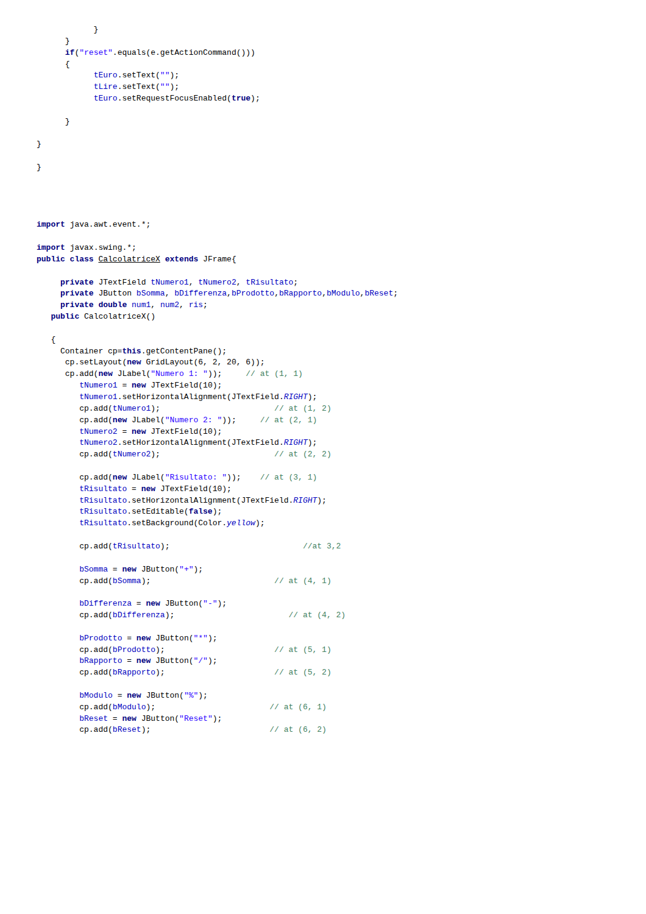}
      }
       if("reset".equals(e.getActionCommand()))
      {
             tEuro.setText("");
             tLire.setText("");
             tEuro.setRequestFocusEnabled(true);

      }

}

}




import java.awt.event.*;

import javax.swing.*;
public class CalcolatriceX extends JFrame{

      private JTextField tNumero1, tNumero2, tRisultato;
      private JButton bSomma, bDifferenza, bProdotto, bRapporto, bModulo, bReset;
      private double num1, num2, ris;
    public CalcolatriceX()

   {
     Container cp=this.getContentPane();
      cp.setLayout(new GridLayout(6, 2, 20, 6));
      cp.add(new JLabel("Numero 1: "));     // at (1, 1)
          tNumero1 = new JTextField(10);
          tNumero1.setHorizontalAlignment(JTextField. RIGHT);
         cp.add(tNumero1);                        // at (1, 2)
         cp.add(new JLabel("Numero 2: "));     // at (2, 1)
          tNumero2 = new JTextField(10);
          tNumero2.setHorizontalAlignment(JTextField. RIGHT);
         cp.add(tNumero2);                        // at (2, 2)

         cp.add(new JLabel("Risultato: "));    // at (3, 1)
          tRisultato = new JTextField(10);
          tRisultato.setHorizontalAlignment(JTextField. RIGHT);
          tRisultato.setEditable(false);
          tRisultato.setBackground(Color. yellow);

         cp.add(tRisultato);                            //at 3,2

          bSomma = new JButton("+");
         cp.add(bSomma);                          // at (4, 1)

          bDifferenza = new JButton("-");
         cp.add(bDifferenza);                        // at (4, 2)

          bProdotto = new JButton("*");
         cp.add(bProdotto);                       // at (5, 1)
          bRapporto = new JButton("/");
         cp.add(bRapporto);                       // at (5, 2)

          bModulo = new JButton("%");
         cp.add(bModulo);                        // at (6, 1)
          bReset = new JButton("Reset");
         cp.add(bReset);                         // at (6, 2)